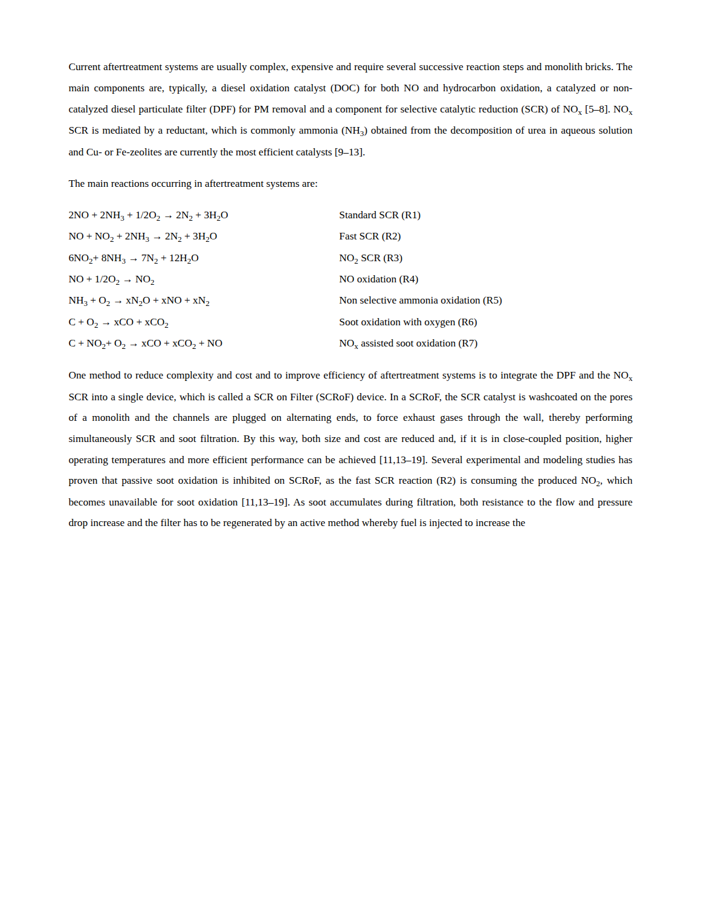Current aftertreatment systems are usually complex, expensive and require several successive reaction steps and monolith bricks. The main components are, typically, a diesel oxidation catalyst (DOC) for both NO and hydrocarbon oxidation, a catalyzed or non-catalyzed diesel particulate filter (DPF) for PM removal and a component for selective catalytic reduction (SCR) of NOx [5–8]. NOx SCR is mediated by a reductant, which is commonly ammonia (NH3) obtained from the decomposition of urea in aqueous solution and Cu- or Fe-zeolites are currently the most efficient catalysts [9–13].
The main reactions occurring in aftertreatment systems are:
2NO + 2NH3 + 1/2O2 → 2N2 + 3H2O Standard SCR (R1)
NO + NO2 + 2NH3 → 2N2 + 3H2O Fast SCR (R2)
6NO2+ 8NH3 → 7N2 + 12H2O NO2 SCR (R3)
NO + 1/2O2 → NO2 NO oxidation (R4)
NH3 + O2 → xN2O + xNO + xN2 Non selective ammonia oxidation (R5)
C + O2 → xCO + xCO2 Soot oxidation with oxygen (R6)
C + NO2+ O2 → xCO + xCO2 + NO NOx assisted soot oxidation (R7)
One method to reduce complexity and cost and to improve efficiency of aftertreatment systems is to integrate the DPF and the NOx SCR into a single device, which is called a SCR on Filter (SCRoF) device. In a SCRoF, the SCR catalyst is washcoated on the pores of a monolith and the channels are plugged on alternating ends, to force exhaust gases through the wall, thereby performing simultaneously SCR and soot filtration. By this way, both size and cost are reduced and, if it is in close-coupled position, higher operating temperatures and more efficient performance can be achieved [11,13–19]. Several experimental and modeling studies has proven that passive soot oxidation is inhibited on SCRoF, as the fast SCR reaction (R2) is consuming the produced NO2, which becomes unavailable for soot oxidation [11,13–19]. As soot accumulates during filtration, both resistance to the flow and pressure drop increase and the filter has to be regenerated by an active method whereby fuel is injected to increase the